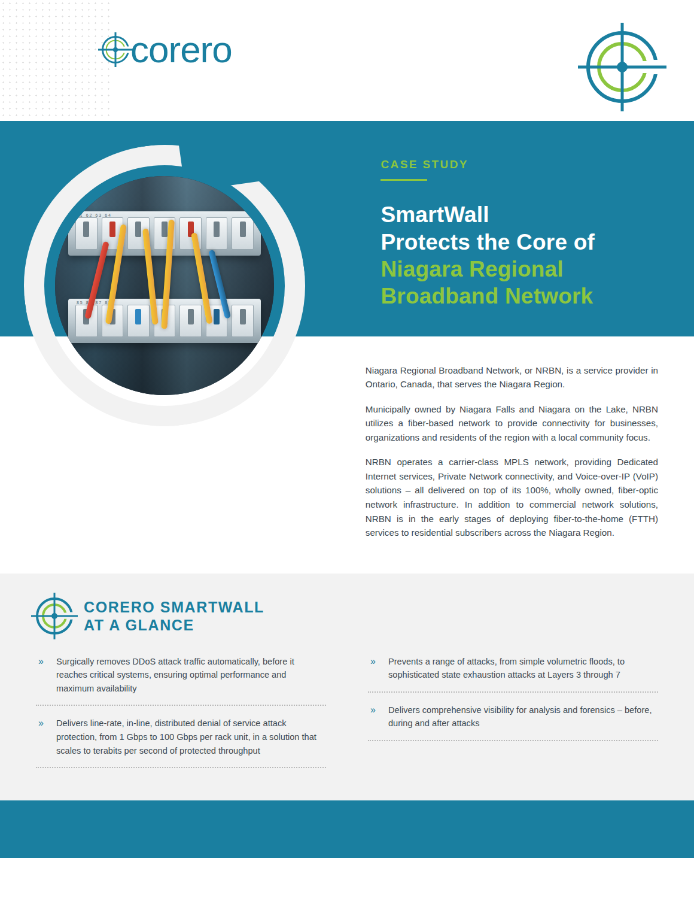corero
61 62 63 64
85 86 87 88
Case Study
SmartWall
Protects the Core of Niagara Regional
Broadband Network
Niagara Regional Broadband Network, or NRBN, is a service provider in Ontario, Canada, that serves the Niagara Region.
Municipally owned by Niagara Falls and Niagara on the Lake, NRBN utilizes a fiber-based network to provide connectivity for businesses, organizations and residents of the region with a local community focus.
NRBN operates a carrier-class MPLS network, providing Dedicated Internet services, Private Network connectivity, and Voice-over-IP (VoIP) solutions – all delivered on top of its 100%, wholly owned, fiber-optic network infrastructure. In addition to commercial network solutions, NRBN is in the early stages of deploying fiber-to-the-home (FTTH) services to residential subscribers across the Niagara Region.
Corero SmartWall
at a Glance
Surgically removes DDoS attack traffic automatically, before it reaches critical systems, ensuring optimal performance and maximum availability
Delivers line-rate, in-line, distributed denial of service attack protection, from 1 Gbps to 100 Gbps per rack unit, in a solution that scales to terabits per second of protected throughput
Prevents a range of attacks, from simple volumetric floods, to sophisticated state exhaustion attacks at Layers 3 through 7
Delivers comprehensive visibility for analysis and forensics – before, during and after attacks